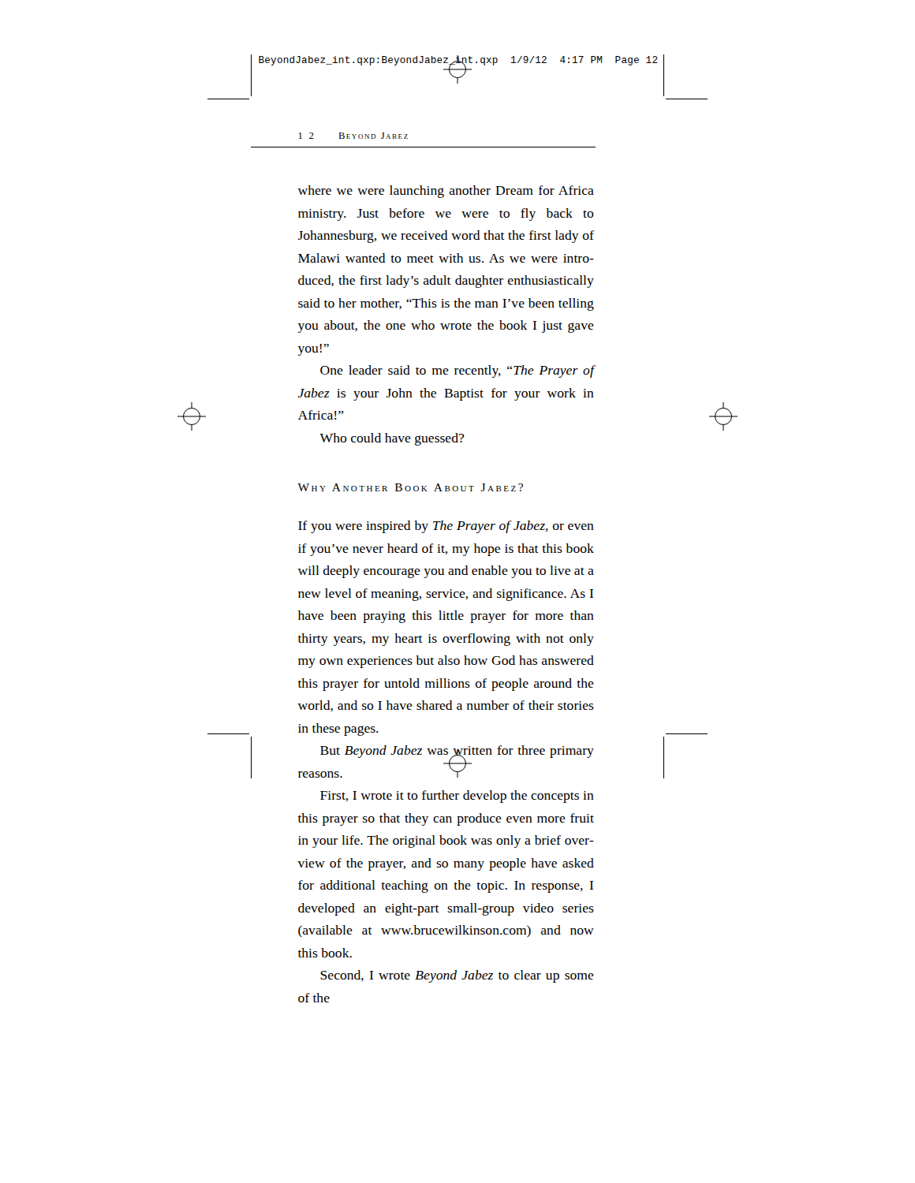BeyondJabez_int.qxp:BeyondJabez_int.qxp 1/9/12 4:17 PM Page 12
1 2 Beyond Jabez
where we were launching another Dream for Africa ministry. Just before we were to fly back to Johannesburg, we received word that the first lady of Malawi wanted to meet with us. As we were introduced, the first lady’s adult daughter enthusiastically said to her mother, “This is the man I’ve been telling you about, the one who wrote the book I just gave you!”
One leader said to me recently, “The Prayer of Jabez is your John the Baptist for your work in Africa!”
Who could have guessed?
Why Another Book About Jabez?
If you were inspired by The Prayer of Jabez, or even if you’ve never heard of it, my hope is that this book will deeply encourage you and enable you to live at a new level of meaning, service, and significance. As I have been praying this little prayer for more than thirty years, my heart is overflowing with not only my own experiences but also how God has answered this prayer for untold millions of people around the world, and so I have shared a number of their stories in these pages.
But Beyond Jabez was written for three primary reasons.
First, I wrote it to further develop the concepts in this prayer so that they can produce even more fruit in your life. The original book was only a brief overview of the prayer, and so many people have asked for additional teaching on the topic. In response, I developed an eight-part small-group video series (available at www.brucewilkinson.com) and now this book.
Second, I wrote Beyond Jabez to clear up some of the